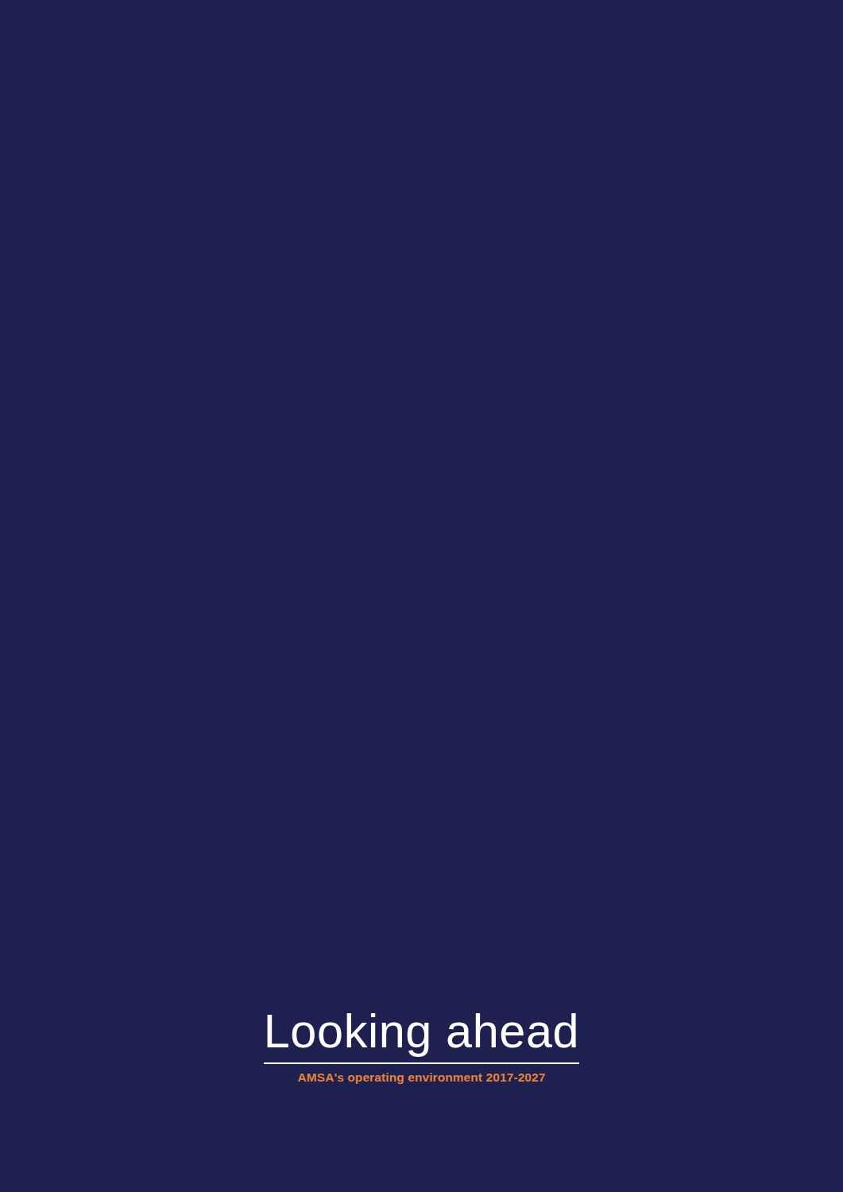Looking ahead
AMSA's operating environment 2017-2027